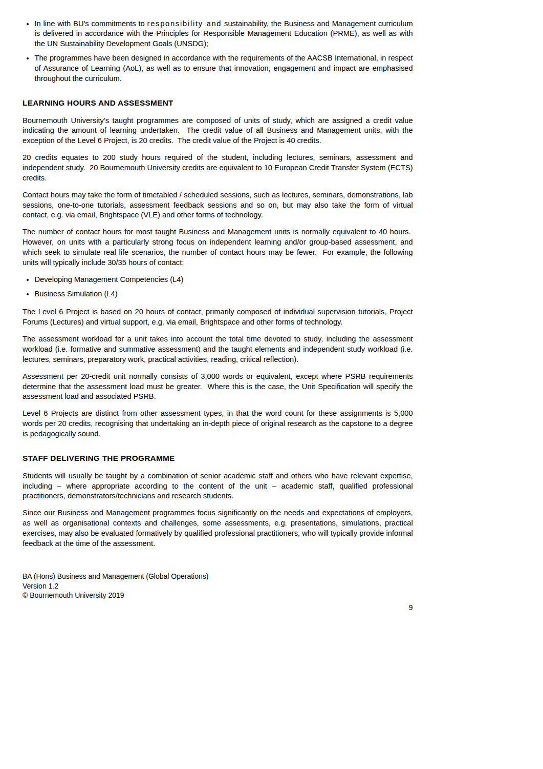In line with BU's commitments to responsibility and sustainability, the Business and Management curriculum is delivered in accordance with the Principles for Responsible Management Education (PRME), as well as with the UN Sustainability Development Goals (UNSDG);
The programmes have been designed in accordance with the requirements of the AACSB International, in respect of Assurance of Learning (AoL), as well as to ensure that innovation, engagement and impact are emphasised throughout the curriculum.
Learning Hours and Assessment
Bournemouth University's taught programmes are composed of units of study, which are assigned a credit value indicating the amount of learning undertaken. The credit value of all Business and Management units, with the exception of the Level 6 Project, is 20 credits. The credit value of the Project is 40 credits.
20 credits equates to 200 study hours required of the student, including lectures, seminars, assessment and independent study. 20 Bournemouth University credits are equivalent to 10 European Credit Transfer System (ECTS) credits.
Contact hours may take the form of timetabled / scheduled sessions, such as lectures, seminars, demonstrations, lab sessions, one-to-one tutorials, assessment feedback sessions and so on, but may also take the form of virtual contact, e.g. via email, Brightspace (VLE) and other forms of technology.
The number of contact hours for most taught Business and Management units is normally equivalent to 40 hours. However, on units with a particularly strong focus on independent learning and/or group-based assessment, and which seek to simulate real life scenarios, the number of contact hours may be fewer. For example, the following units will typically include 30/35 hours of contact:
Developing Management Competencies (L4)
Business Simulation (L4)
The Level 6 Project is based on 20 hours of contact, primarily composed of individual supervision tutorials, Project Forums (Lectures) and virtual support, e.g. via email, Brightspace and other forms of technology.
The assessment workload for a unit takes into account the total time devoted to study, including the assessment workload (i.e. formative and summative assessment) and the taught elements and independent study workload (i.e. lectures, seminars, preparatory work, practical activities, reading, critical reflection).
Assessment per 20-credit unit normally consists of 3,000 words or equivalent, except where PSRB requirements determine that the assessment load must be greater. Where this is the case, the Unit Specification will specify the assessment load and associated PSRB.
Level 6 Projects are distinct from other assessment types, in that the word count for these assignments is 5,000 words per 20 credits, recognising that undertaking an in-depth piece of original research as the capstone to a degree is pedagogically sound.
Staff Delivering the Programme
Students will usually be taught by a combination of senior academic staff and others who have relevant expertise, including – where appropriate according to the content of the unit – academic staff, qualified professional practitioners, demonstrators/technicians and research students.
Since our Business and Management programmes focus significantly on the needs and expectations of employers, as well as organisational contexts and challenges, some assessments, e.g. presentations, simulations, practical exercises, may also be evaluated formatively by qualified professional practitioners, who will typically provide informal feedback at the time of the assessment.
BA (Hons) Business and Management (Global Operations)
Version 1.2
© Bournemouth University 2019
9